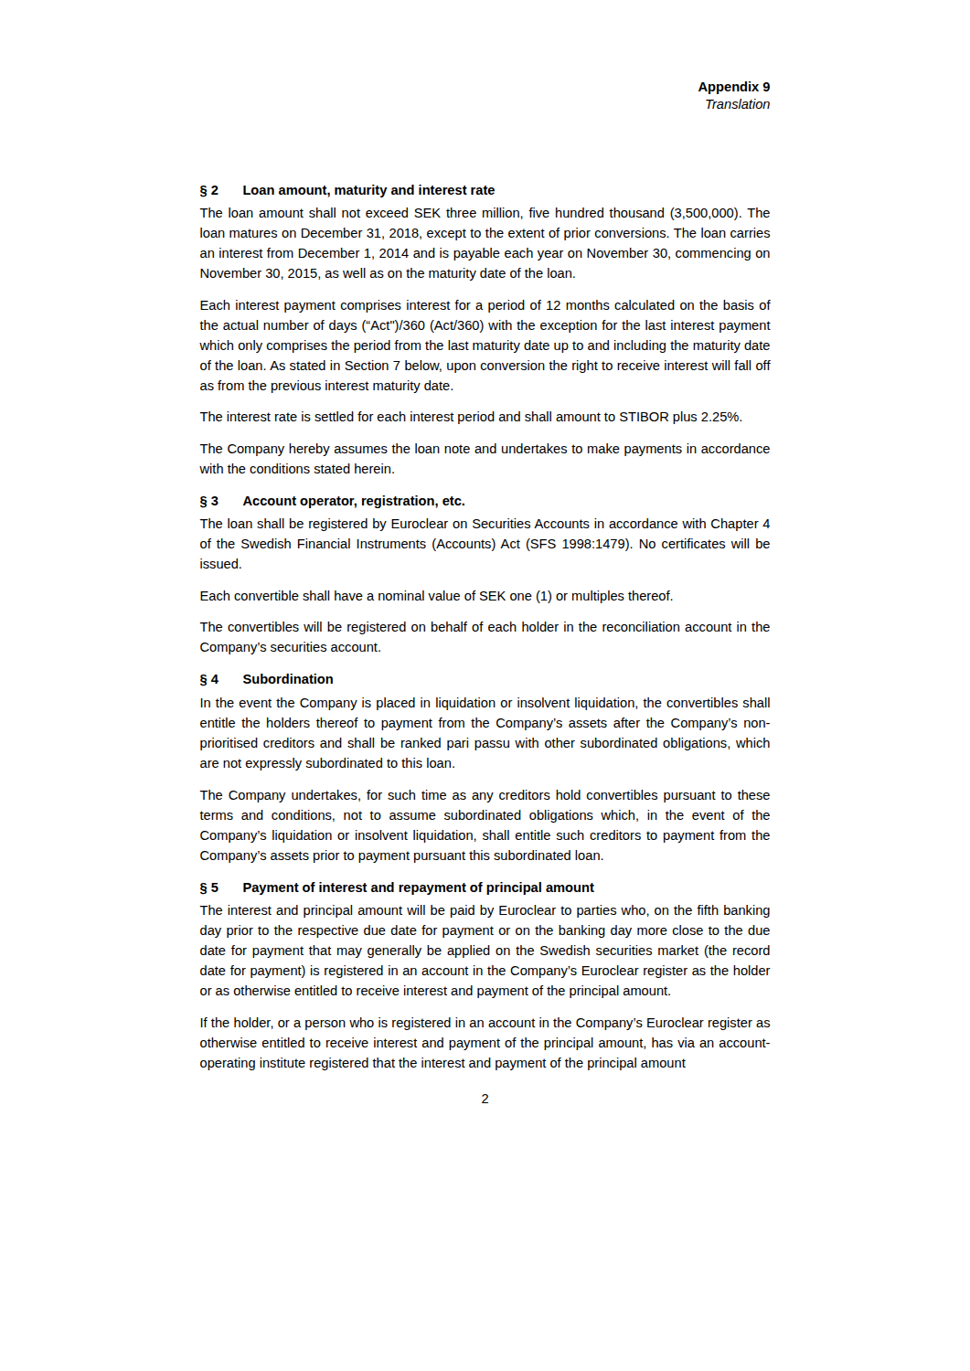Appendix 9
Translation
§ 2 Loan amount, maturity and interest rate
The loan amount shall not exceed SEK three million, five hundred thousand (3,500,000). The loan matures on December 31, 2018, except to the extent of prior conversions. The loan carries an interest from December 1, 2014 and is payable each year on November 30, commencing on November 30, 2015, as well as on the maturity date of the loan.
Each interest payment comprises interest for a period of 12 months calculated on the basis of the actual number of days (“Act")/360 (Act/360) with the exception for the last interest payment which only comprises the period from the last maturity date up to and including the maturity date of the loan. As stated in Section 7 below, upon conversion the right to receive interest will fall off as from the previous interest maturity date.
The interest rate is settled for each interest period and shall amount to STIBOR plus 2.25%.
The Company hereby assumes the loan note and undertakes to make payments in accordance with the conditions stated herein.
§ 3 Account operator, registration, etc.
The loan shall be registered by Euroclear on Securities Accounts in accordance with Chapter 4 of the Swedish Financial Instruments (Accounts) Act (SFS 1998:1479). No certificates will be issued.
Each convertible shall have a nominal value of SEK one (1) or multiples thereof.
The convertibles will be registered on behalf of each holder in the reconciliation account in the Company’s securities account.
§ 4 Subordination
In the event the Company is placed in liquidation or insolvent liquidation, the convertibles shall entitle the holders thereof to payment from the Company’s assets after the Company’s non-prioritised creditors and shall be ranked pari passu with other subordinated obligations, which are not expressly subordinated to this loan.
The Company undertakes, for such time as any creditors hold convertibles pursuant to these terms and conditions, not to assume subordinated obligations which, in the event of the Company’s liquidation or insolvent liquidation, shall entitle such creditors to payment from the Company’s assets prior to payment pursuant this subordinated loan.
§ 5 Payment of interest and repayment of principal amount
The interest and principal amount will be paid by Euroclear to parties who, on the fifth banking day prior to the respective due date for payment or on the banking day more close to the due date for payment that may generally be applied on the Swedish securities market (the record date for payment) is registered in an account in the Company’s Euroclear register as the holder or as otherwise entitled to receive interest and payment of the principal amount.
If the holder, or a person who is registered in an account in the Company’s Euroclear register as otherwise entitled to receive interest and payment of the principal amount, has via an account-operating institute registered that the interest and payment of the principal amount
2